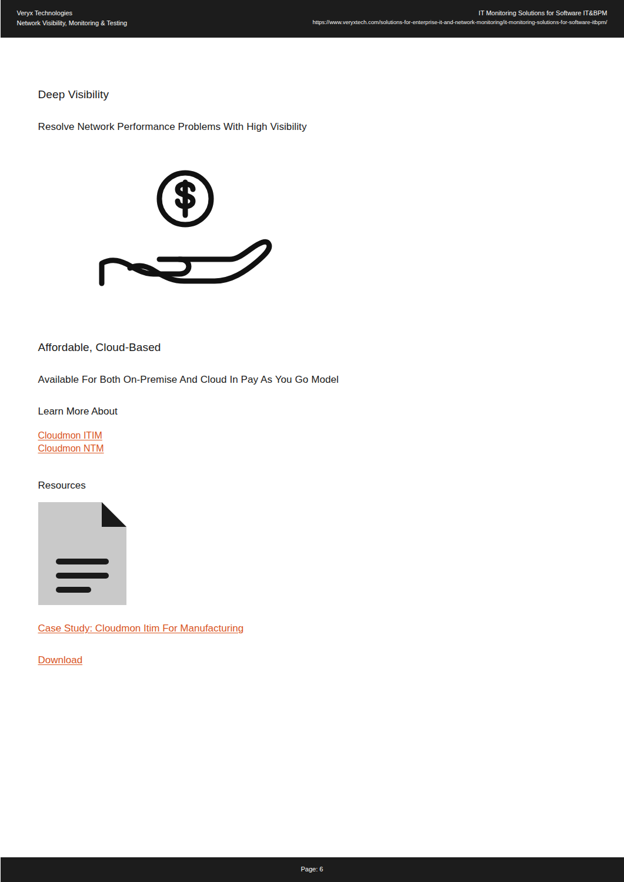Veryx Technologies
Network Visibility, Monitoring & Testing
IT Monitoring Solutions for Software IT&BPM https://www.veryxtech.com/solutions-for-enterprise-it-and-network-monitoring/it-monitoring-solutions-for-software-itbpm/
Deep Visibility
Resolve Network Performance Problems With High Visibility
Affordable, Cloud-Based
Available For Both On-Premise And Cloud In Pay As You Go Model
Learn More About
Cloudmon ITIM
Cloudmon NTM
Resources
Case Study: Cloudmon Itim For Manufacturing
Download
Page: 6